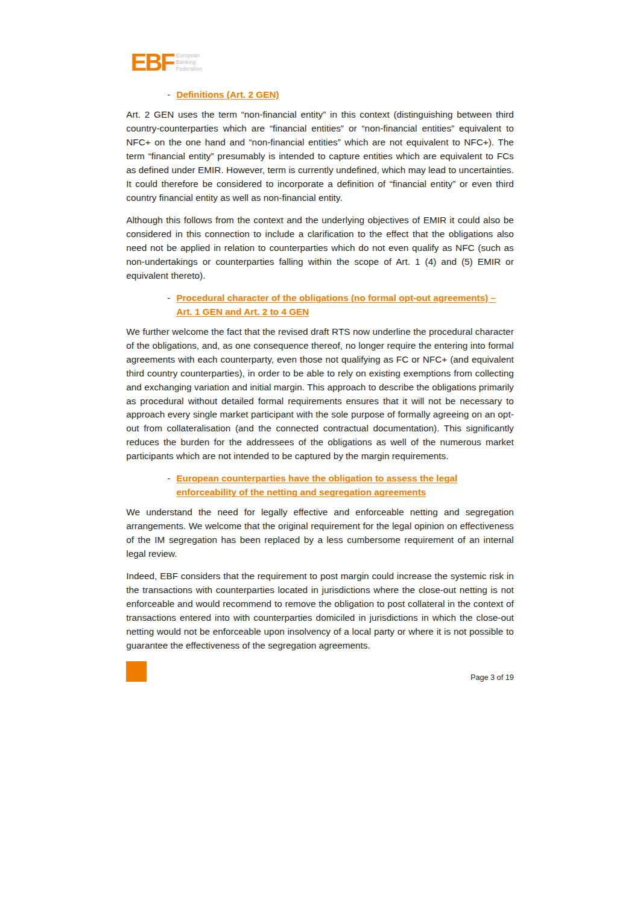EBF
European
Banking
Federation
- Definitions (Art. 2 GEN)
Art. 2 GEN uses the term “non-financial entity” in this context (distinguishing between third country-counterparties which are “financial entities” or “non-financial entities” equivalent to NFC+ on the one hand and “non-financial entities” which are not equivalent to NFC+). The term “financial entity” presumably is intended to capture entities which are equivalent to FCs as defined under EMIR. However, term is currently undefined, which may lead to uncertainties. It could therefore be considered to incorporate a definition of “financial entity” or even third country financial entity as well as non-financial entity.
Although this follows from the context and the underlying objectives of EMIR it could also be considered in this connection to include a clarification to the effect that the obligations also need not be applied in relation to counterparties which do not even qualify as NFC (such as non-undertakings or counterparties falling within the scope of Art. 1 (4) and (5) EMIR or equivalent thereto).
- Procedural character of the obligations (no formal opt-out agreements) – Art. 1 GEN and Art. 2 to 4 GEN
We further welcome the fact that the revised draft RTS now underline the procedural character of the obligations, and, as one consequence thereof, no longer require the entering into formal agreements with each counterparty, even those not qualifying as FC or NFC+ (and equivalent third country counterparties), in order to be able to rely on existing exemptions from collecting and exchanging variation and initial margin. This approach to describe the obligations primarily as procedural without detailed formal requirements ensures that it will not be necessary to approach every single market participant with the sole purpose of formally agreeing on an opt-out from collateralisation (and the connected contractual documentation). This significantly reduces the burden for the addressees of the obligations as well of the numerous market participants which are not intended to be captured by the margin requirements.
- European counterparties have the obligation to assess the legal enforceability of the netting and segregation agreements
We understand the need for legally effective and enforceable netting and segregation arrangements. We welcome that the original requirement for the legal opinion on effectiveness of the IM segregation has been replaced by a less cumbersome requirement of an internal legal review.
Indeed, EBF considers that the requirement to post margin could increase the systemic risk in the transactions with counterparties located in jurisdictions where the close-out netting is not enforceable and would recommend to remove the obligation to post collateral in the context of transactions entered into with counterparties domiciled in jurisdictions in which the close-out netting would not be enforceable upon insolvency of a local party or where it is not possible to guarantee the effectiveness of the segregation agreements.
Page 3 of 19